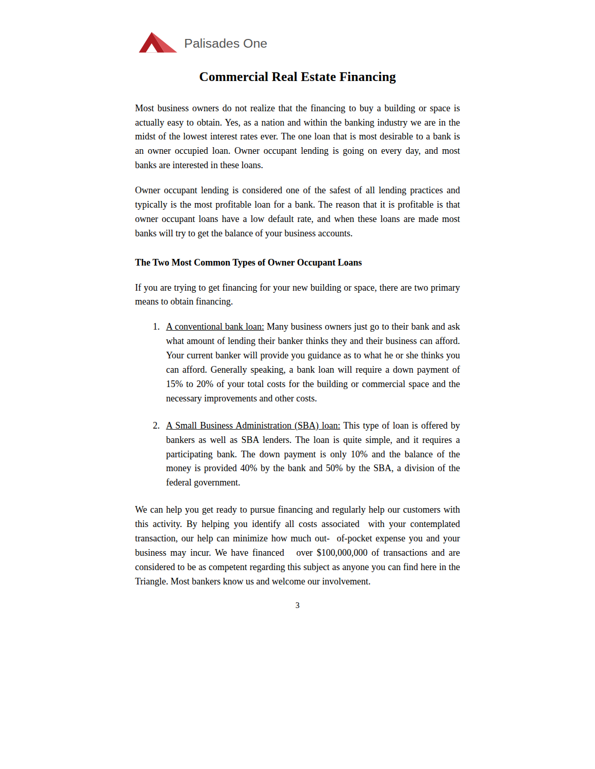Commercial Real Estate Financing
Most business owners do not realize that the financing to buy a building or space is actually easy to obtain. Yes, as a nation and within the banking industry we are in the midst of the lowest interest rates ever. The one loan that is most desirable to a bank is an owner occupied loan. Owner occupant lending is going on every day, and most banks are interested in these loans.
Owner occupant lending is considered one of the safest of all lending practices and typically is the most profitable loan for a bank. The reason that it is profitable is that owner occupant loans have a low default rate, and when these loans are made most banks will try to get the balance of your business accounts.
The Two Most Common Types of Owner Occupant Loans
If you are trying to get financing for your new building or space, there are two primary means to obtain financing.
A conventional bank loan: Many business owners just go to their bank and ask what amount of lending their banker thinks they and their business can afford. Your current banker will provide you guidance as to what he or she thinks you can afford. Generally speaking, a bank loan will require a down payment of 15% to 20% of your total costs for the building or commercial space and the necessary improvements and other costs.
A Small Business Administration (SBA) loan: This type of loan is offered by bankers as well as SBA lenders. The loan is quite simple, and it requires a participating bank. The down payment is only 10% and the balance of the money is provided 40% by the bank and 50% by the SBA, a division of the federal government.
We can help you get ready to pursue financing and regularly help our customers with this activity. By helping you identify all costs associated with your contemplated transaction, our help can minimize how much out- of-pocket expense you and your business may incur. We have financed over $100,000,000 of transactions and are considered to be as competent regarding this subject as anyone you can find here in the Triangle. Most bankers know us and welcome our involvement.
3